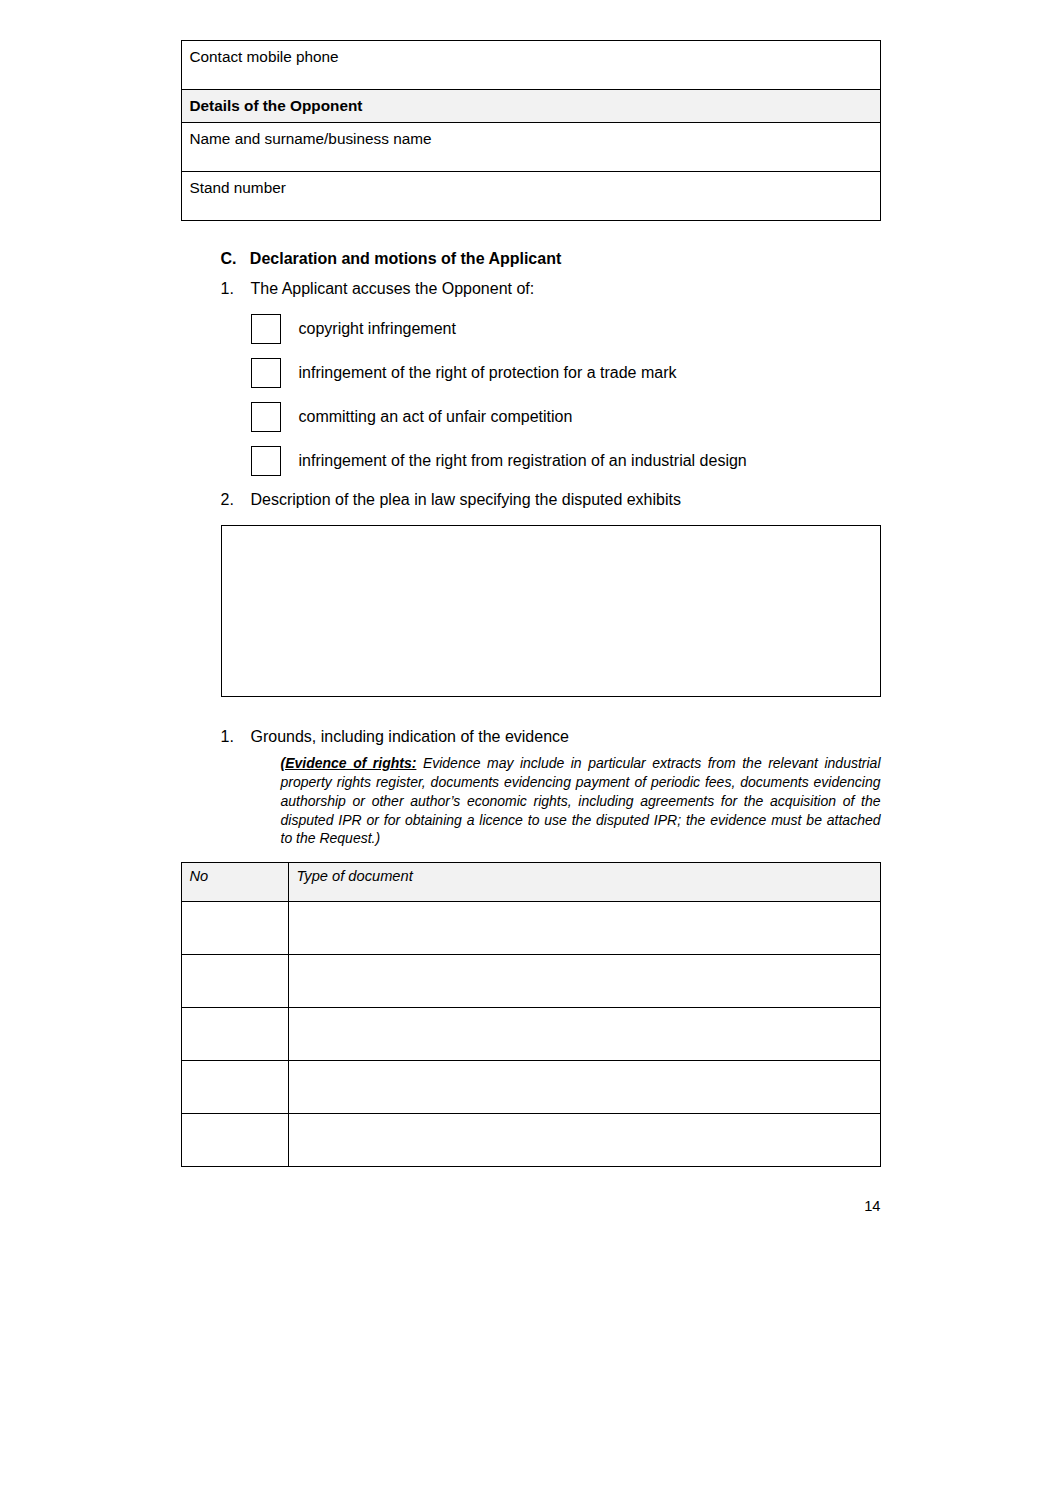| Contact mobile phone |
| Details of the Opponent |
| Name and surname/business name |
| Stand number |
C. Declaration and motions of the Applicant
The Applicant accuses the Opponent of:
copyright infringement
infringement of the right of protection for a trade mark
committing an act of unfair competition
infringement of the right from registration of an industrial design
Description of the plea in law specifying the disputed exhibits
Grounds, including indication of the evidence
(Evidence of rights: Evidence may include in particular extracts from the relevant industrial property rights register, documents evidencing payment of periodic fees, documents evidencing authorship or other author’s economic rights, including agreements for the acquisition of the disputed IPR or for obtaining a licence to use the disputed IPR; the evidence must be attached to the Request.)
| No | Type of document |
| --- | --- |
14